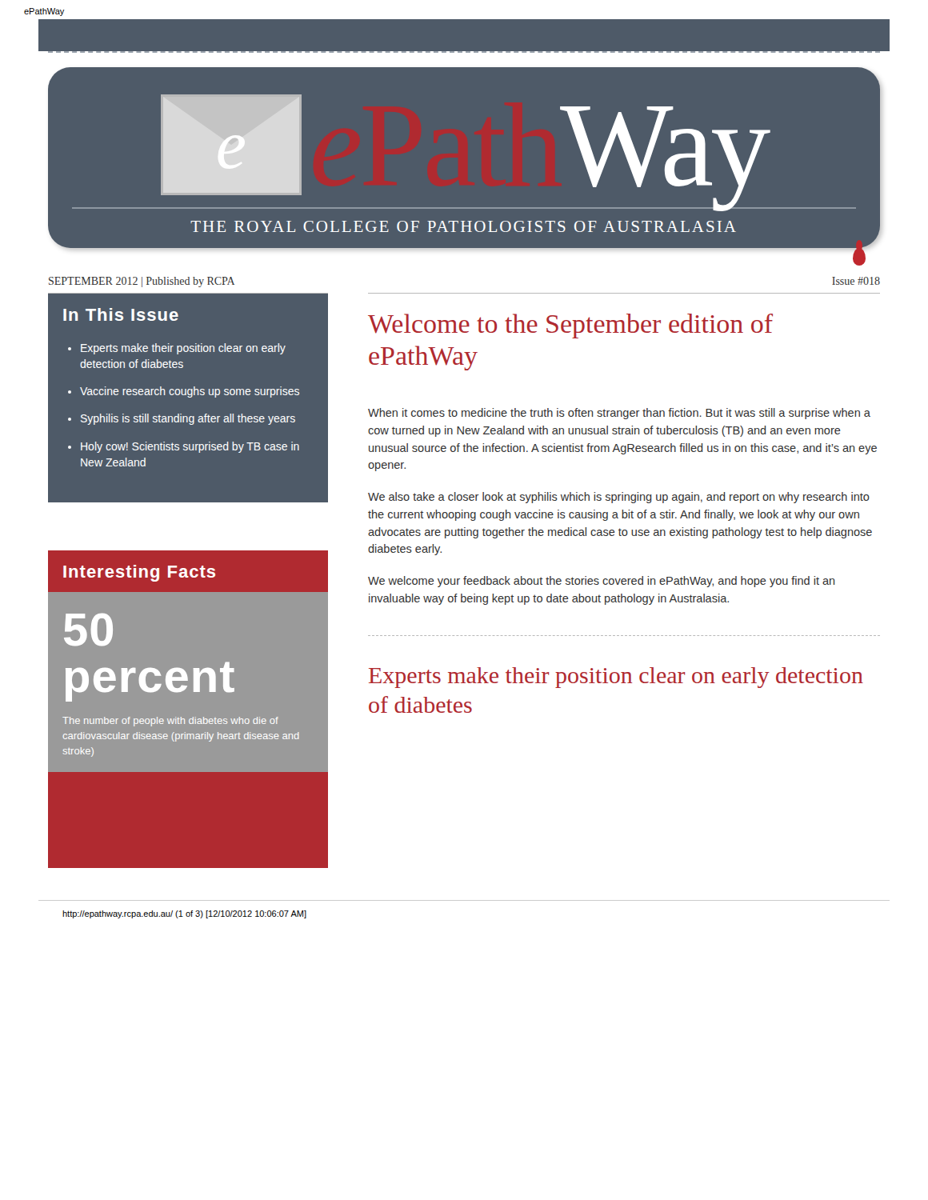ePathWay
e
ePath Way
THE ROYAL COLLEGE OF PATHOLOGISTS OF AUSTRALASIA
SEPTEMBER 2012 | Published by RCPA
Issue #018
In This Issue
Experts make their position clear on early detection of diabetes
Vaccine research coughs up some surprises
Syphilis is still standing after all these years
Holy cow! Scientists surprised by TB case in New Zealand
Interesting Facts
50
percent
The number of people with diabetes who die of cardiovascular disease (primarily heart disease and stroke)
Welcome to the September edition of ePathWay
When it comes to medicine the truth is often stranger than fiction. But it was still a surprise when a cow turned up in New Zealand with an unusual strain of tuberculosis (TB) and an even more unusual source of the infection. A scientist from AgResearch filled us in on this case, and it’s an eye opener.
We also take a closer look at syphilis which is springing up again, and report on why research into the current whooping cough vaccine is causing a bit of a stir. And finally, we look at why our own advocates are putting together the medical case to use an existing pathology test to help diagnose diabetes early.
We welcome your feedback about the stories covered in ePathWay, and hope you find it an invaluable way of being kept up to date about pathology in Australasia.
Experts make their position clear on early detection of diabetes
http://epathway.rcpa.edu.au/ (1 of 3) [12/10/2012 10:06:07 AM]